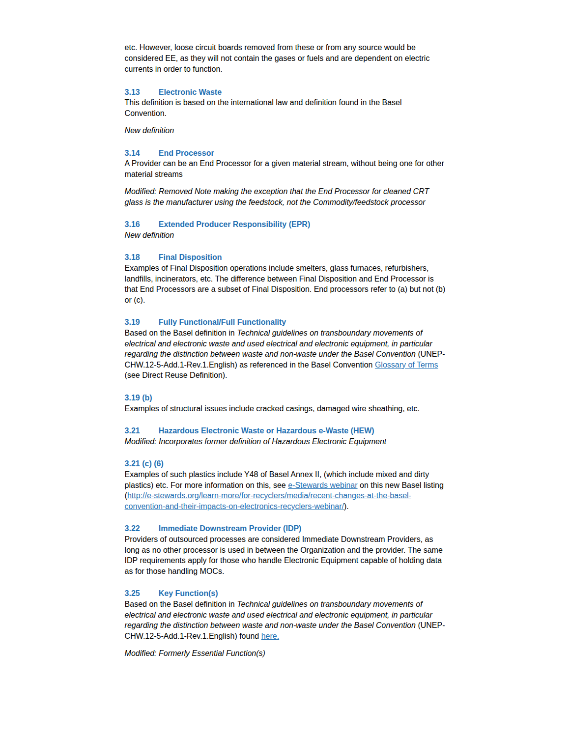etc. However, loose circuit boards removed from these or from any source would be considered EE, as they will not contain the gases or fuels and are dependent on electric currents in order to function.
3.13 Electronic Waste
This definition is based on the international law and definition found in the Basel Convention.
New definition
3.14 End Processor
A Provider can be an End Processor for a given material stream, without being one for other material streams
Modified: Removed Note making the exception that the End Processor for cleaned CRT glass is the manufacturer using the feedstock, not the Commodity/feedstock processor
3.16 Extended Producer Responsibility (EPR)
New definition
3.18 Final Disposition
Examples of Final Disposition operations include smelters, glass furnaces, refurbishers, landfills, incinerators, etc. The difference between Final Disposition and End Processor is that End Processors are a subset of Final Disposition. End processors refer to (a) but not (b) or (c).
3.19 Fully Functional/Full Functionality
Based on the Basel definition in Technical guidelines on transboundary movements of electrical and electronic waste and used electrical and electronic equipment, in particular regarding the distinction between waste and non-waste under the Basel Convention (UNEP-CHW.12-5-Add.1-Rev.1.English) as referenced in the Basel Convention Glossary of Terms (see Direct Reuse Definition).
3.19 (b)
Examples of structural issues include cracked casings, damaged wire sheathing, etc.
3.21 Hazardous Electronic Waste or Hazardous e-Waste (HEW)
Modified: Incorporates former definition of Hazardous Electronic Equipment
3.21 (c) (6)
Examples of such plastics include Y48 of Basel Annex II, (which include mixed and dirty plastics) etc. For more information on this, see e-Stewards webinar on this new Basel listing (http://e-stewards.org/learn-more/for-recyclers/media/recent-changes-at-the-basel-convention-and-their-impacts-on-electronics-recyclers-webinar/).
3.22 Immediate Downstream Provider (IDP)
Providers of outsourced processes are considered Immediate Downstream Providers, as long as no other processor is used in between the Organization and the provider. The same IDP requirements apply for those who handle Electronic Equipment capable of holding data as for those handling MOCs.
3.25 Key Function(s)
Based on the Basel definition in Technical guidelines on transboundary movements of electrical and electronic waste and used electrical and electronic equipment, in particular regarding the distinction between waste and non-waste under the Basel Convention (UNEP-CHW.12-5-Add.1-Rev.1.English) found here.
Modified: Formerly Essential Function(s)